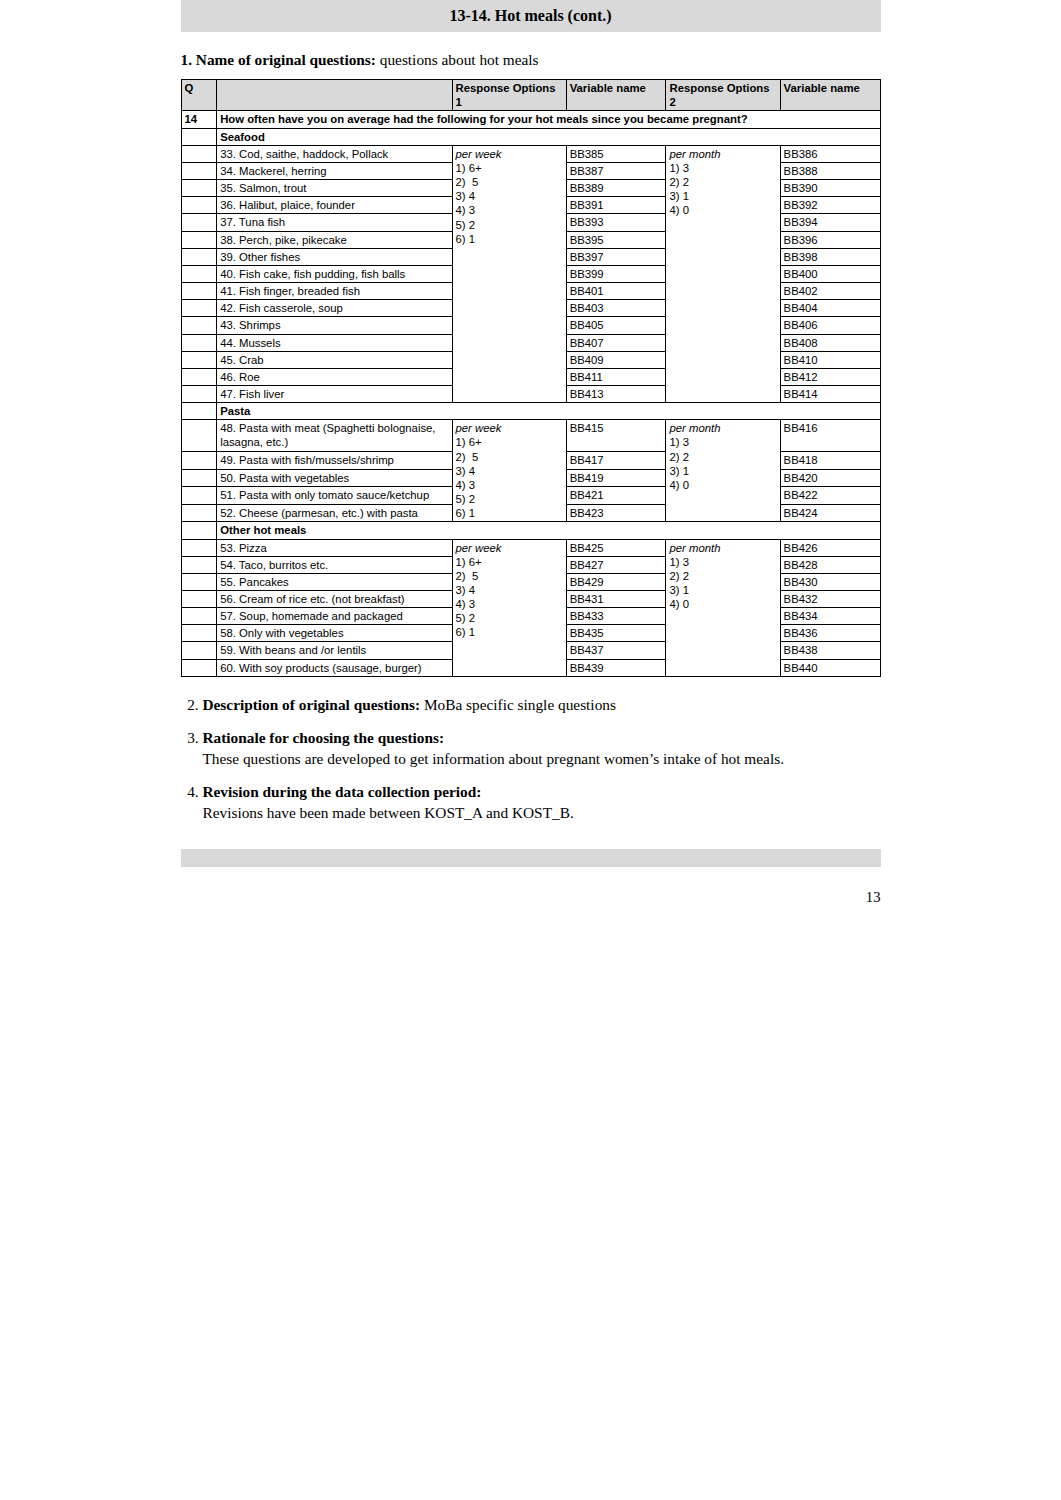13-14. Hot meals (cont.)
1. Name of original questions: questions about hot meals
| Q | | Response Options 1 | Variable name | Response Options 2 | Variable name |
| --- | --- | --- | --- | --- | --- |
| 14 | How often have you on average had the following for your hot meals since you became pregnant? |
| | Seafood |
| | 33. Cod, saithe, haddock, Pollack | per week 1) 6+ 2) 5 3) 4 4) 3 5) 2 6) 1 | BB385 | per month 1) 3 2) 2 3) 1 4) 0 | BB386 |
| | 34. Mackerel, herring | BB387 | BB388 |
| | 35. Salmon, trout | BB389 | BB390 |
| | 36. Halibut, plaice, founder | BB391 | BB392 |
| | 37. Tuna fish | BB393 | BB394 |
| | 38. Perch, pike, pikecake | BB395 | BB396 |
| | 39. Other fishes | BB397 | BB398 |
| | 40. Fish cake, fish pudding, fish balls | BB399 | BB400 |
| | 41. Fish finger, breaded fish | BB401 | BB402 |
| | 42. Fish casserole, soup | BB403 | BB404 |
| | 43. Shrimps | BB405 | BB406 |
| | 44. Mussels | BB407 | BB408 |
| | 45. Crab | BB409 | BB410 |
| | 46. Roe | BB411 | BB412 |
| | 47. Fish liver | BB413 | BB414 |
| | Pasta |
| | 48. Pasta with meat (Spaghetti bolognaise, lasagna, etc.) | per week 1) 6+ 2) 5 3) 4 4) 3 5) 2 6) 1 | BB415 | per month 1) 3 2) 2 3) 1 4) 0 | BB416 |
| | 49. Pasta with fish/mussels/shrimp | BB417 | BB418 |
| | 50. Pasta with vegetables | BB419 | BB420 |
| | 51. Pasta with only tomato sauce/ketchup | BB421 | BB422 |
| | 52. Cheese (parmesan, etc.) with pasta | BB423 | BB424 |
| | Other hot meals |
| | 53. Pizza | per week 1) 6+ 2) 5 3) 4 4) 3 5) 2 6) 1 | BB425 | per month 1) 3 2) 2 3) 1 4) 0 | BB426 |
| | 54. Taco, burritos etc. | BB427 | BB428 |
| | 55. Pancakes | BB429 | BB430 |
| | 56. Cream of rice etc. (not breakfast) | BB431 | BB432 |
| | 57. Soup, homemade and packaged | BB433 | BB434 |
| | 58. Only with vegetables | BB435 | BB436 |
| | 59. With beans and /or lentils | BB437 | BB438 |
| | 60. With soy products (sausage, burger) | BB439 | BB440 |
Description of original questions: MoBa specific single questions
Rationale for choosing the questions:
These questions are developed to get information about pregnant women’s intake of hot meals.
Revision during the data collection period:
Revisions have been made between KOST_A and KOST_B.
13